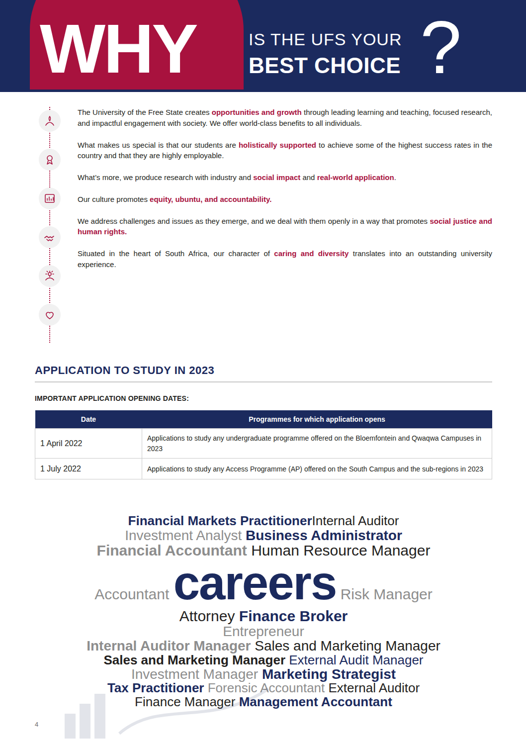WHY
IS THE UFS YOUR BEST CHOICE
?
The University of the Free State creates opportunities and growth through leading learning and teaching, focused research, and impactful engagement with society. We offer world-class benefits to all individuals.
What makes us special is that our students are holistically supported to achieve some of the highest success rates in the country and that they are highly employable.
What’s more, we produce research with industry and social impact and real-world application.
Our culture promotes equity, ubuntu, and accountability.
We address challenges and issues as they emerge, and we deal with them openly in a way that promotes social justice and human rights.
Situated in the heart of South Africa, our character of caring and diversity translates into an outstanding university experience.
APPLICATION TO STUDY IN 2023
IMPORTANT APPLICATION OPENING DATES:
| Date | Programmes for which application opens |
| --- | --- |
| 1 April 2022 | Applications to study any undergraduate programme offered on the Bloemfontein and Qwaqwa Campuses in 2023 |
| 1 July 2022 | Applications to study any Access Programme (AP) offered on the South Campus and the sub-regions in 2023 |
Financial Markets Practitioner Internal Auditor Investment Analyst Business Administrator Financial Accountant Human Resource Manager Accountant careers Risk Manager Attorney Finance Broker Entrepreneur Internal Auditor Manager Sales and Marketing Manager Sales and Marketing Manager External Audit Manager Investment Manager Marketing Strategist Tax Practitioner Forensic Accountant External Auditor Finance Manager Management Accountant
4